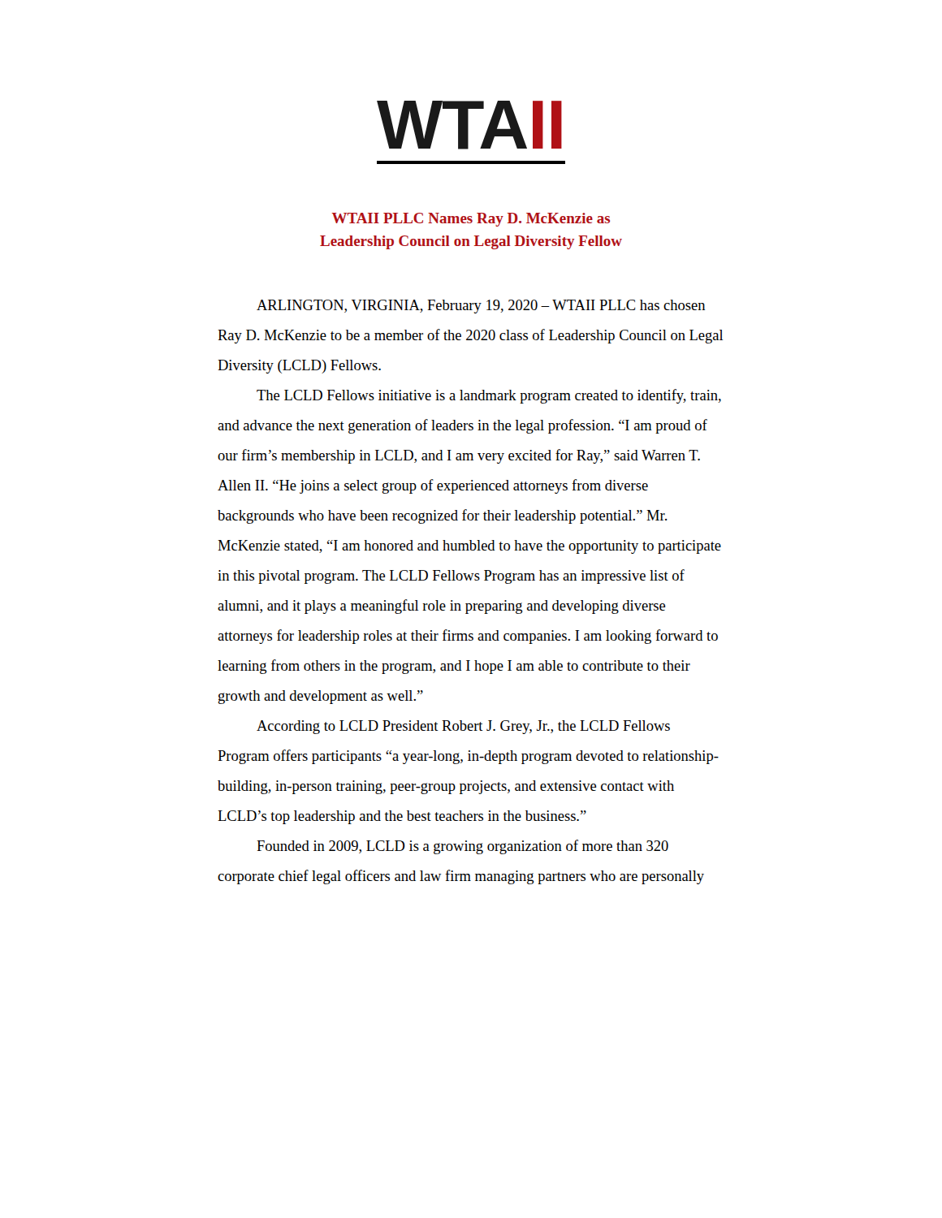WTA II
WTAII PLLC Names Ray D. McKenzie as
Leadership Council on Legal Diversity Fellow
ARLINGTON, VIRGINIA, February 19, 2020 – WTAII PLLC has chosen Ray D. McKenzie to be a member of the 2020 class of Leadership Council on Legal Diversity (LCLD) Fellows.
The LCLD Fellows initiative is a landmark program created to identify, train, and advance the next generation of leaders in the legal profession. “I am proud of our firm’s membership in LCLD, and I am very excited for Ray,” said Warren T. Allen II. “He joins a select group of experienced attorneys from diverse backgrounds who have been recognized for their leadership potential.” Mr. McKenzie stated, “I am honored and humbled to have the opportunity to participate in this pivotal program. The LCLD Fellows Program has an impressive list of alumni, and it plays a meaningful role in preparing and developing diverse attorneys for leadership roles at their firms and companies. I am looking forward to learning from others in the program, and I hope I am able to contribute to their growth and development as well.”
According to LCLD President Robert J. Grey, Jr., the LCLD Fellows Program offers participants “a year-long, in-depth program devoted to relationship-building, in-person training, peer-group projects, and extensive contact with LCLD’s top leadership and the best teachers in the business.”
Founded in 2009, LCLD is a growing organization of more than 320 corporate chief legal officers and law firm managing partners who are personally